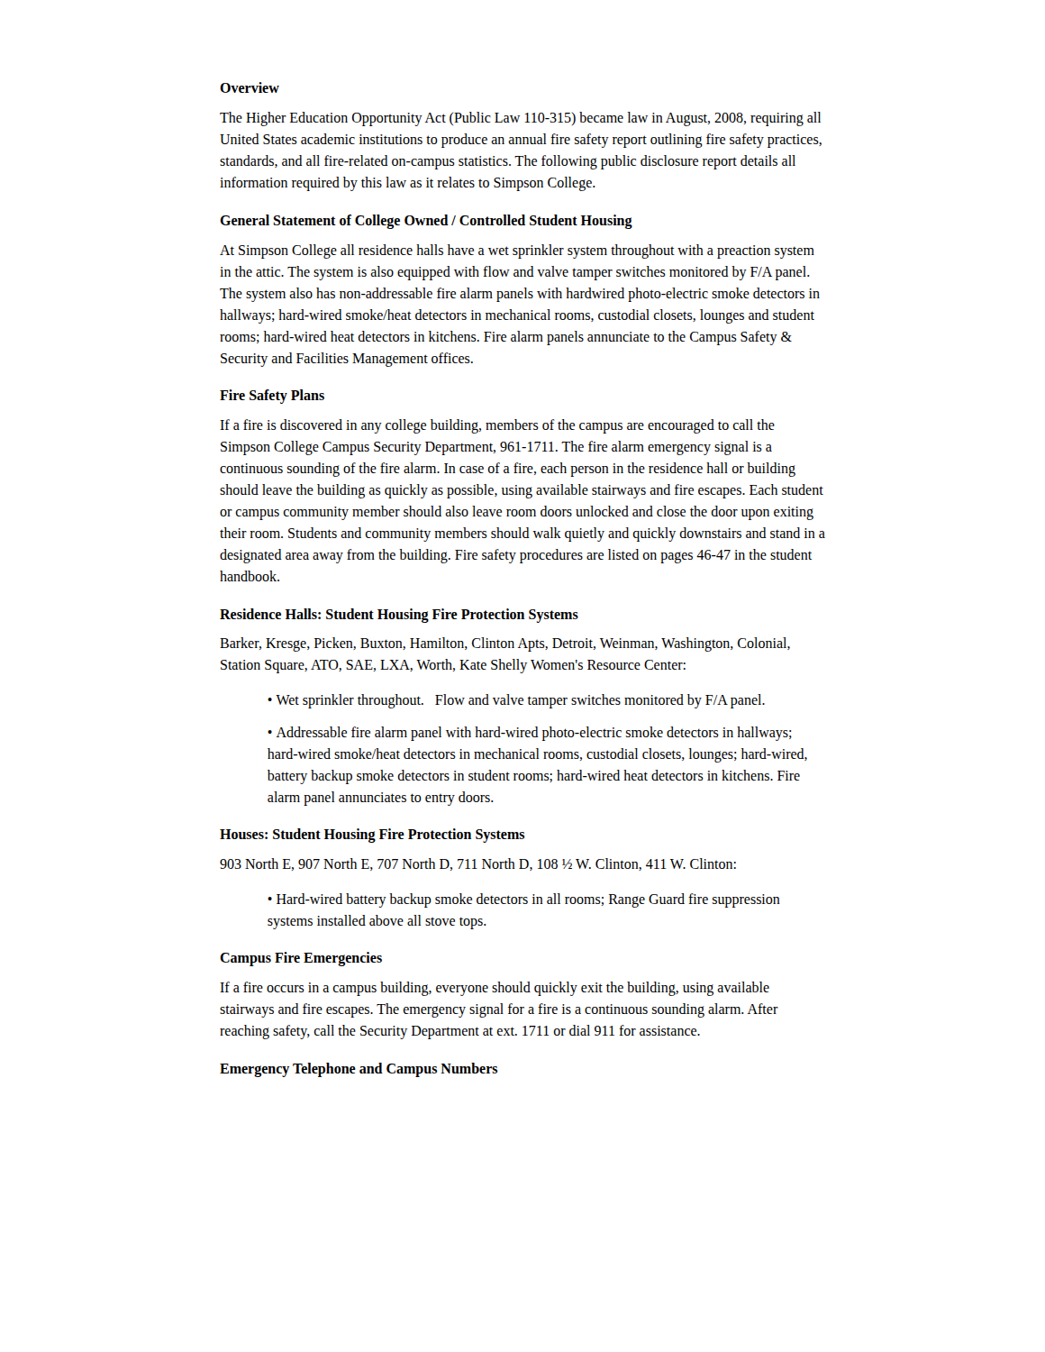Overview
The Higher Education Opportunity Act (Public Law 110-315) became law in August, 2008, requiring all United States academic institutions to produce an annual fire safety report outlining fire safety practices, standards, and all fire-related on-campus statistics. The following public disclosure report details all information required by this law as it relates to Simpson College.
General Statement of College Owned / Controlled Student Housing
At Simpson College all residence halls have a wet sprinkler system throughout with a preaction system in the attic. The system is also equipped with flow and valve tamper switches monitored by F/A panel. The system also has non-addressable fire alarm panels with hardwired photo-electric smoke detectors in hallways; hard-wired smoke/heat detectors in mechanical rooms, custodial closets, lounges and student rooms; hard-wired heat detectors in kitchens. Fire alarm panels annunciate to the Campus Safety & Security and Facilities Management offices.
Fire Safety Plans
If a fire is discovered in any college building, members of the campus are encouraged to call the Simpson College Campus Security Department, 961-1711. The fire alarm emergency signal is a continuous sounding of the fire alarm. In case of a fire, each person in the residence hall or building should leave the building as quickly as possible, using available stairways and fire escapes. Each student or campus community member should also leave room doors unlocked and close the door upon exiting their room. Students and community members should walk quietly and quickly downstairs and stand in a designated area away from the building. Fire safety procedures are listed on pages 46-47 in the student handbook.
Residence Halls: Student Housing Fire Protection Systems
Barker, Kresge, Picken, Buxton, Hamilton, Clinton Apts, Detroit, Weinman, Washington, Colonial, Station Square, ATO, SAE, LXA, Worth, Kate Shelly Women's Resource Center:
Wet sprinkler throughout. Flow and valve tamper switches monitored by F/A panel.
Addressable fire alarm panel with hard-wired photo-electric smoke detectors in hallways; hard-wired smoke/heat detectors in mechanical rooms, custodial closets, lounges; hard-wired, battery backup smoke detectors in student rooms; hard-wired heat detectors in kitchens. Fire alarm panel annunciates to entry doors.
Houses: Student Housing Fire Protection Systems
903 North E, 907 North E, 707 North D, 711 North D, 108 ½ W. Clinton, 411 W. Clinton:
Hard-wired battery backup smoke detectors in all rooms; Range Guard fire suppression systems installed above all stove tops.
Campus Fire Emergencies
If a fire occurs in a campus building, everyone should quickly exit the building, using available stairways and fire escapes. The emergency signal for a fire is a continuous sounding alarm. After reaching safety, call the Security Department at ext. 1711 or dial 911 for assistance.
Emergency Telephone and Campus Numbers